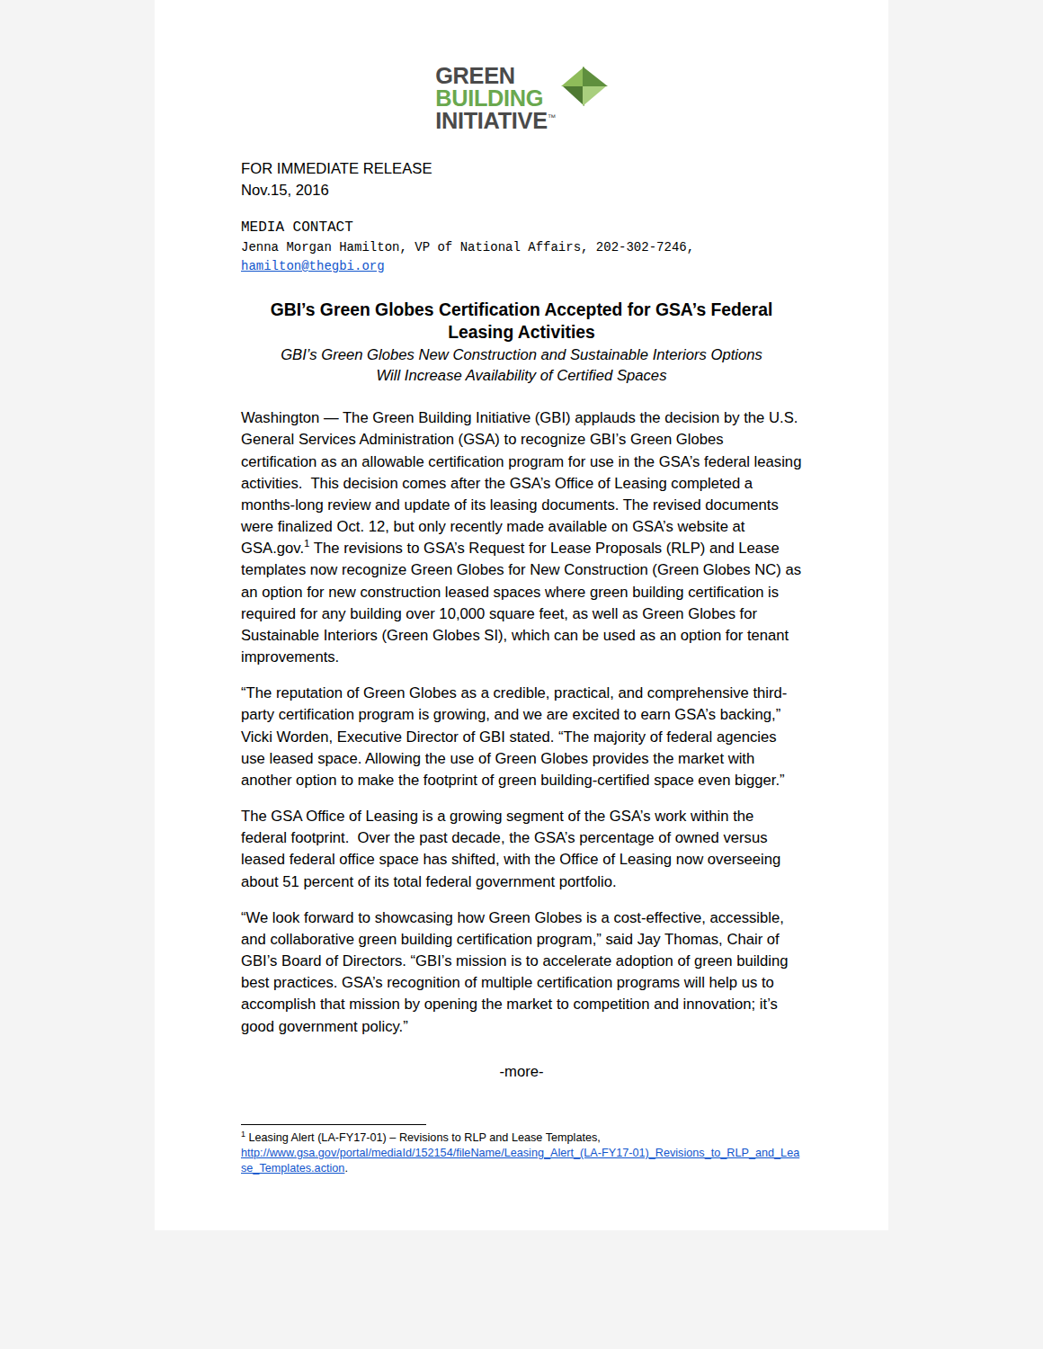Green
Building
Initiative™
FOR IMMEDIATE RELEASE
Nov.15, 2016
MEDIA CONTACT
Jenna Morgan Hamilton, VP of National Affairs, 202-302-7246, hamilton@thegbi.org
GBI’s Green Globes Certification Accepted for GSA’s Federal Leasing Activities
GBI’s Green Globes New Construction and Sustainable Interiors Options
Will Increase Availability of Certified Spaces
Washington — The Green Building Initiative (GBI) applauds the decision by the U.S. General Services Administration (GSA) to recognize GBI’s Green Globes certification as an allowable certification program for use in the GSA’s federal leasing activities. This decision comes after the GSA’s Office of Leasing completed a months-long review and update of its leasing documents. The revised documents were finalized Oct. 12, but only recently made available on GSA’s website at GSA.gov.1 The revisions to GSA’s Request for Lease Proposals (RLP) and Lease templates now recognize Green Globes for New Construction (Green Globes NC) as an option for new construction leased spaces where green building certification is required for any building over 10,000 square feet, as well as Green Globes for Sustainable Interiors (Green Globes SI), which can be used as an option for tenant improvements.
“The reputation of Green Globes as a credible, practical, and comprehensive third-party certification program is growing, and we are excited to earn GSA’s backing,” Vicki Worden, Executive Director of GBI stated. “The majority of federal agencies use leased space. Allowing the use of Green Globes provides the market with another option to make the footprint of green building-certified space even bigger.”
The GSA Office of Leasing is a growing segment of the GSA’s work within the federal footprint. Over the past decade, the GSA’s percentage of owned versus leased federal office space has shifted, with the Office of Leasing now overseeing about 51 percent of its total federal government portfolio.
“We look forward to showcasing how Green Globes is a cost-effective, accessible, and collaborative green building certification program,” said Jay Thomas, Chair of GBI’s Board of Directors. “GBI’s mission is to accelerate adoption of green building best practices. GSA’s recognition of multiple certification programs will help us to accomplish that mission by opening the market to competition and innovation; it’s good government policy.”
-more-
1 Leasing Alert (LA-FY17-01) – Revisions to RLP and Lease Templates,
http://www.gsa.gov/portal/mediaId/152154/fileName/Leasing_Alert_(LA-FY17-01)_Revisions_to_RLP_and_Lease_Templates.action.